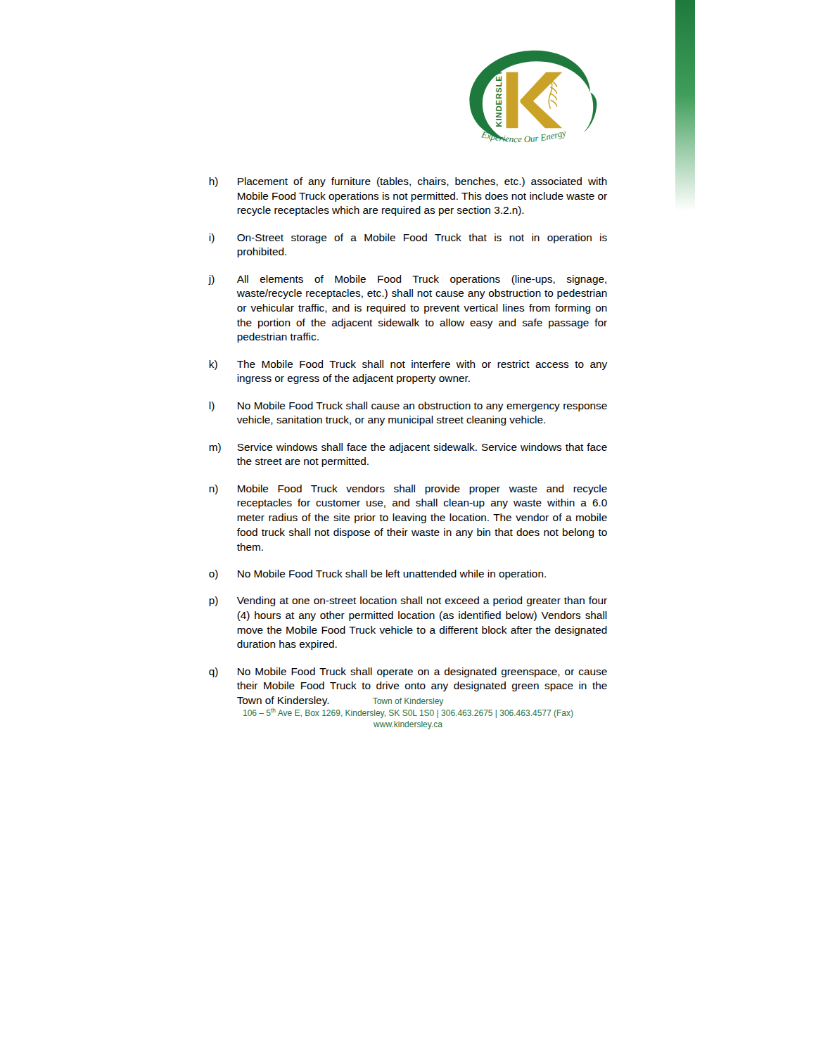KINDERSLEY Experience Our Energy
h) Placement of any furniture (tables, chairs, benches, etc.) associated with Mobile Food Truck operations is not permitted. This does not include waste or recycle receptacles which are required as per section 3.2.n).
i) On-Street storage of a Mobile Food Truck that is not in operation is prohibited.
j) All elements of Mobile Food Truck operations (line-ups, signage, waste/recycle receptacles, etc.) shall not cause any obstruction to pedestrian or vehicular traffic, and is required to prevent vertical lines from forming on the portion of the adjacent sidewalk to allow easy and safe passage for pedestrian traffic.
k) The Mobile Food Truck shall not interfere with or restrict access to any ingress or egress of the adjacent property owner.
l) No Mobile Food Truck shall cause an obstruction to any emergency response vehicle, sanitation truck, or any municipal street cleaning vehicle.
m) Service windows shall face the adjacent sidewalk. Service windows that face the street are not permitted.
n) Mobile Food Truck vendors shall provide proper waste and recycle receptacles for customer use, and shall clean-up any waste within a 6.0 meter radius of the site prior to leaving the location. The vendor of a mobile food truck shall not dispose of their waste in any bin that does not belong to them.
o) No Mobile Food Truck shall be left unattended while in operation.
p) Vending at one on-street location shall not exceed a period greater than four (4) hours at any other permitted location (as identified below) Vendors shall move the Mobile Food Truck vehicle to a different block after the designated duration has expired.
q) No Mobile Food Truck shall operate on a designated greenspace, or cause their Mobile Food Truck to drive onto any designated green space in the Town of Kindersley.
Town of Kindersley
106 – 5th Ave E, Box 1269, Kindersley, SK S0L 1S0 | 306.463.2675 | 306.463.4577 (Fax)
www.kindersley.ca